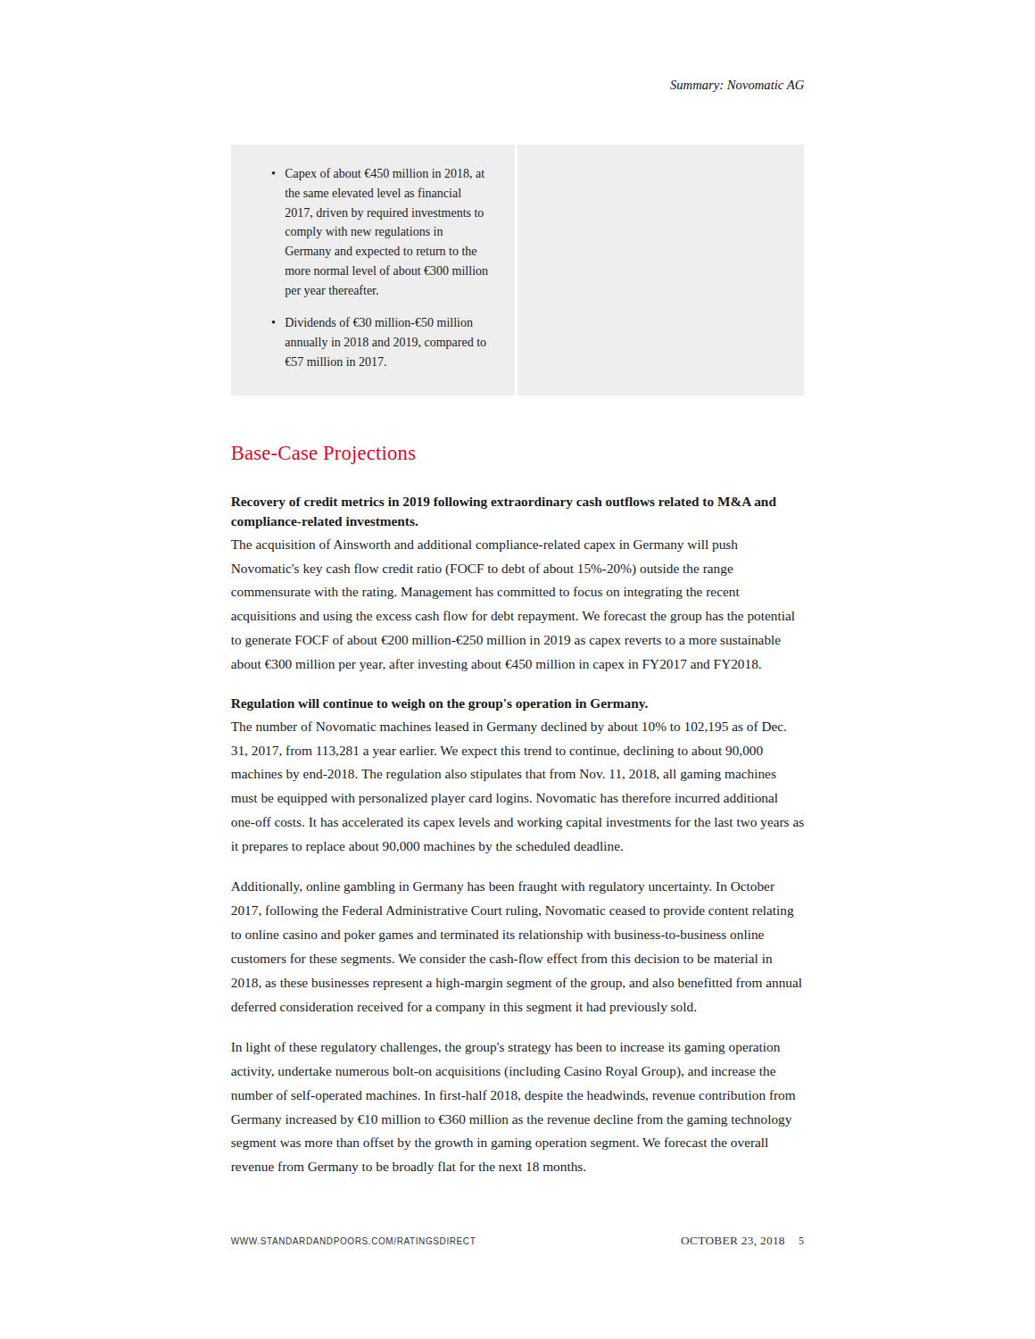Summary: Novomatic AG
Capex of about €450 million in 2018, at the same elevated level as financial 2017, driven by required investments to comply with new regulations in Germany and expected to return to the more normal level of about €300 million per year thereafter.
Dividends of €30 million-€50 million annually in 2018 and 2019, compared to €57 million in 2017.
Base-Case Projections
Recovery of credit metrics in 2019 following extraordinary cash outflows related to M&A and compliance-related investments.
The acquisition of Ainsworth and additional compliance-related capex in Germany will push Novomatic's key cash flow credit ratio (FOCF to debt of about 15%-20%) outside the range commensurate with the rating. Management has committed to focus on integrating the recent acquisitions and using the excess cash flow for debt repayment. We forecast the group has the potential to generate FOCF of about €200 million-€250 million in 2019 as capex reverts to a more sustainable about €300 million per year, after investing about €450 million in capex in FY2017 and FY2018.
Regulation will continue to weigh on the group's operation in Germany.
The number of Novomatic machines leased in Germany declined by about 10% to 102,195 as of Dec. 31, 2017, from 113,281 a year earlier. We expect this trend to continue, declining to about 90,000 machines by end-2018. The regulation also stipulates that from Nov. 11, 2018, all gaming machines must be equipped with personalized player card logins. Novomatic has therefore incurred additional one-off costs. It has accelerated its capex levels and working capital investments for the last two years as it prepares to replace about 90,000 machines by the scheduled deadline.
Additionally, online gambling in Germany has been fraught with regulatory uncertainty. In October 2017, following the Federal Administrative Court ruling, Novomatic ceased to provide content relating to online casino and poker games and terminated its relationship with business-to-business online customers for these segments. We consider the cash-flow effect from this decision to be material in 2018, as these businesses represent a high-margin segment of the group, and also benefitted from annual deferred consideration received for a company in this segment it had previously sold.
In light of these regulatory challenges, the group's strategy has been to increase its gaming operation activity, undertake numerous bolt-on acquisitions (including Casino Royal Group), and increase the number of self-operated machines. In first-half 2018, despite the headwinds, revenue contribution from Germany increased by €10 million to €360 million as the revenue decline from the gaming technology segment was more than offset by the growth in gaming operation segment. We forecast the overall revenue from Germany to be broadly flat for the next 18 months.
WWW.STANDARDANDPOORS.COM/RATINGSDIRECT
OCTOBER 23, 20185